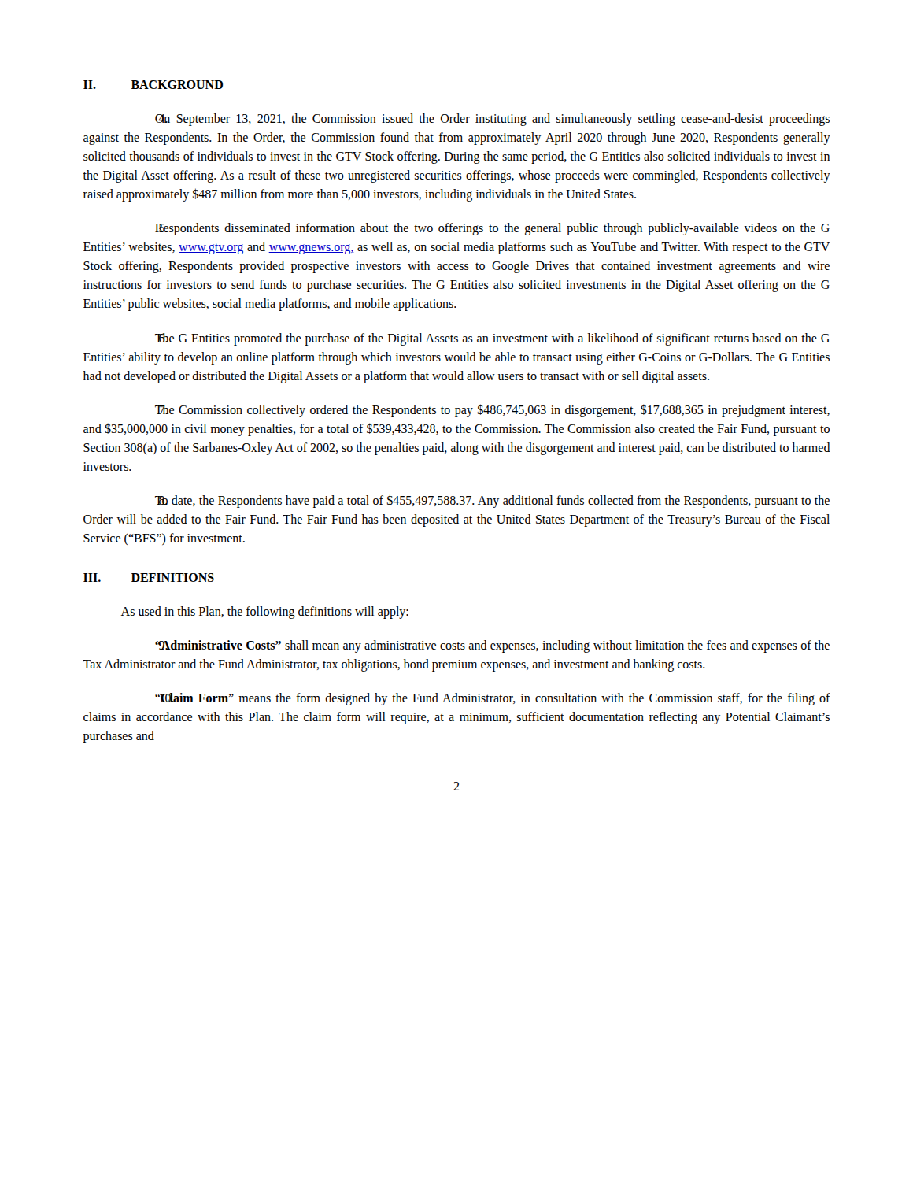II. BACKGROUND
4. On September 13, 2021, the Commission issued the Order instituting and simultaneously settling cease-and-desist proceedings against the Respondents. In the Order, the Commission found that from approximately April 2020 through June 2020, Respondents generally solicited thousands of individuals to invest in the GTV Stock offering. During the same period, the G Entities also solicited individuals to invest in the Digital Asset offering. As a result of these two unregistered securities offerings, whose proceeds were commingled, Respondents collectively raised approximately $487 million from more than 5,000 investors, including individuals in the United States.
5. Respondents disseminated information about the two offerings to the general public through publicly-available videos on the G Entities’ websites, www.gtv.org and www.gnews.org, as well as, on social media platforms such as YouTube and Twitter. With respect to the GTV Stock offering, Respondents provided prospective investors with access to Google Drives that contained investment agreements and wire instructions for investors to send funds to purchase securities. The G Entities also solicited investments in the Digital Asset offering on the G Entities’ public websites, social media platforms, and mobile applications.
6. The G Entities promoted the purchase of the Digital Assets as an investment with a likelihood of significant returns based on the G Entities’ ability to develop an online platform through which investors would be able to transact using either G-Coins or G-Dollars. The G Entities had not developed or distributed the Digital Assets or a platform that would allow users to transact with or sell digital assets.
7. The Commission collectively ordered the Respondents to pay $486,745,063 in disgorgement, $17,688,365 in prejudgment interest, and $35,000,000 in civil money penalties, for a total of $539,433,428, to the Commission. The Commission also created the Fair Fund, pursuant to Section 308(a) of the Sarbanes-Oxley Act of 2002, so the penalties paid, along with the disgorgement and interest paid, can be distributed to harmed investors.
8. To date, the Respondents have paid a total of $455,497,588.37. Any additional funds collected from the Respondents, pursuant to the Order will be added to the Fair Fund. The Fair Fund has been deposited at the United States Department of the Treasury’s Bureau of the Fiscal Service (“BFS”) for investment.
III. DEFINITIONS
As used in this Plan, the following definitions will apply:
9.“Administrative Costs” shall mean any administrative costs and expenses, including without limitation the fees and expenses of the Tax Administrator and the Fund Administrator, tax obligations, bond premium expenses, and investment and banking costs.
10.“Claim Form” means the form designed by the Fund Administrator, in consultation with the Commission staff, for the filing of claims in accordance with this Plan. The claim form will require, at a minimum, sufficient documentation reflecting any Potential Claimant’s purchases and
2